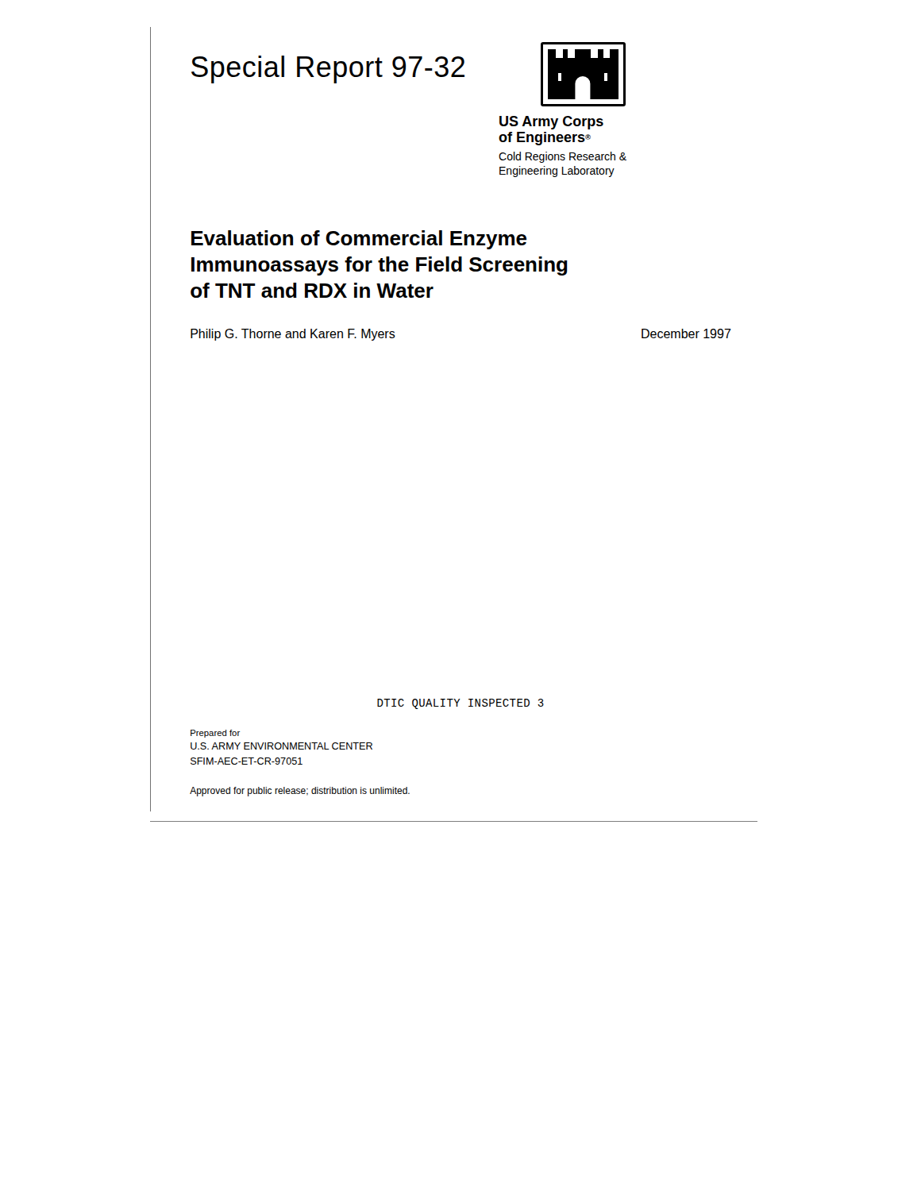Special Report 97-32
US Army Corps
of Engineers®
Cold Regions Research &
Engineering Laboratory
Evaluation of Commercial Enzyme
Immunoassays for the Field Screening
of TNT and RDX in Water
Philip G. Thorne and Karen F. Myers
December 1997
DTIC QUALITY INSPECTED 3
Prepared for
U.S. ARMY ENVIRONMENTAL CENTER
SFIM-AEC-ET-CR-97051
Approved for public release; distribution is unlimited.